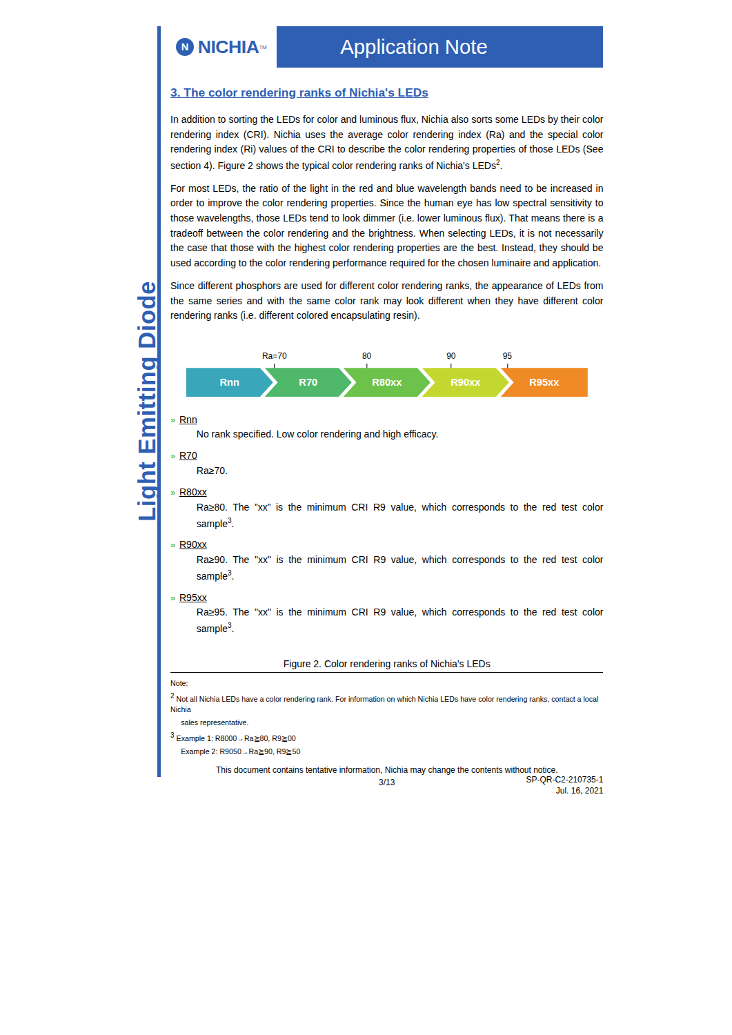Light Emitting Diode
NNICHIATM
Application Note
3. The color rendering ranks of Nichia's LEDs
In addition to sorting the LEDs for color and luminous flux, Nichia also sorts some LEDs by their color rendering index (CRI). Nichia uses the average color rendering index (Ra) and the special color rendering index (Ri) values of the CRI to describe the color rendering properties of those LEDs (See section 4). Figure 2 shows the typical color rendering ranks of Nichia's LEDs2.
For most LEDs, the ratio of the light in the red and blue wavelength bands need to be increased in order to improve the color rendering properties. Since the human eye has low spectral sensitivity to those wavelengths, those LEDs tend to look dimmer (i.e. lower luminous flux). That means there is a tradeoff between the color rendering and the brightness. When selecting LEDs, it is not necessarily the case that those with the highest color rendering properties are the best. Instead, they should be used according to the color rendering performance required for the chosen luminaire and application.
Since different phosphors are used for different color rendering ranks, the appearance of LEDs from the same series and with the same color rank may look different when they have different color rendering ranks (i.e. different colored encapsulating resin).
Ra=70 80 90 95
Rnn
R70
R80xx
R90xx
R95xx
»Rnn
No rank specified. Low color rendering and high efficacy.
»R70
Ra≥70.
»R80xx
Ra≥80. The ”xx” is the minimum CRI R9 value, which corresponds to the red test color sample3.
»R90xx
Ra≥90. The "xx" is the minimum CRI R9 value, which corresponds to the red test color sample3.
»R95xx
Ra≥95. The "xx" is the minimum CRI R9 value, which corresponds to the red test color sample3.
Figure 2. Color rendering ranks of Nichia's LEDs
Note:
2 Not all Nichia LEDs have a color rendering rank. For information on which Nichia LEDs have color rendering ranks, contact a local Nichia
sales representative.
3 Example 1: R8000→Ra≧80, R9≧00
Example 2: R9050→Ra≧90, R9≧50
This document contains tentative information, Nichia may change the contents without notice.
3/13
SP-QR-C2-210735-1
Jul. 16, 2021